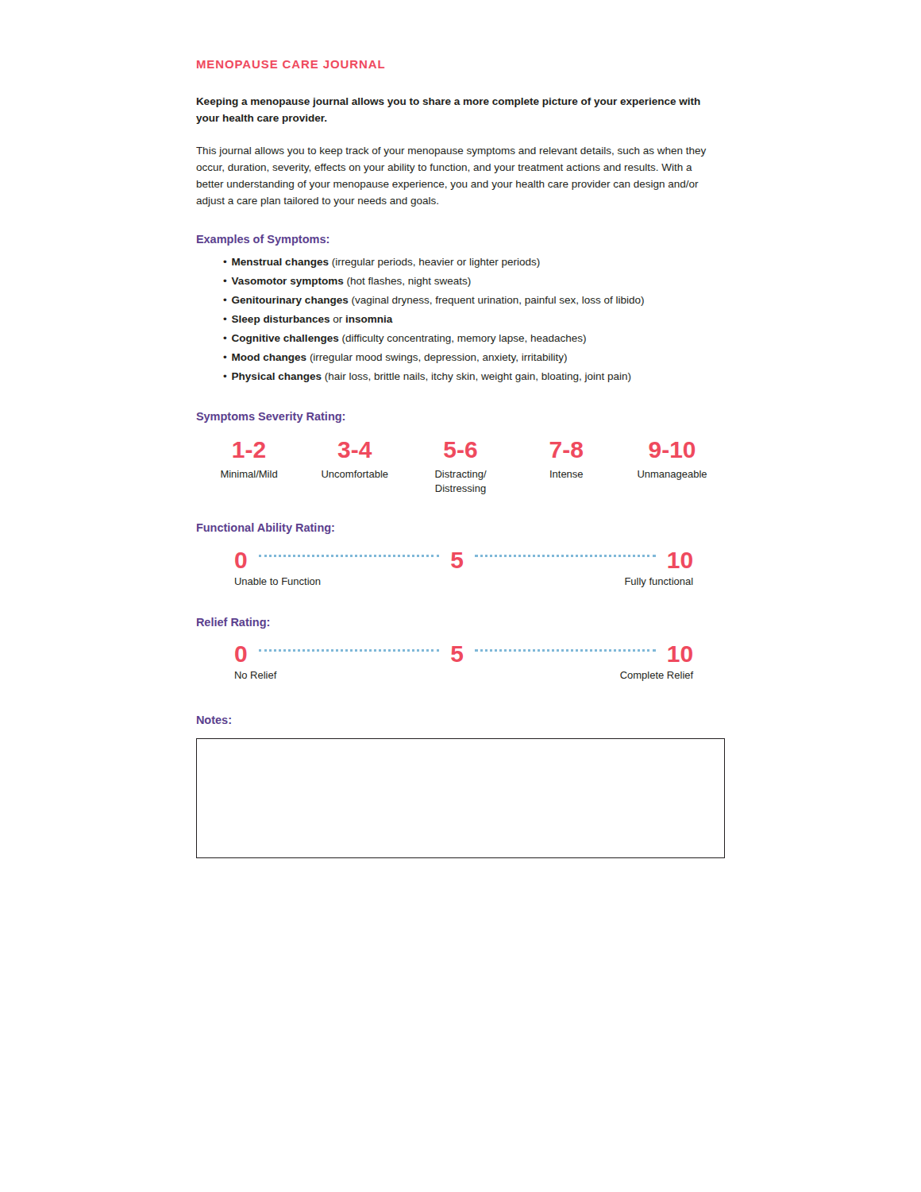Menopause Care Journal
Keeping a menopause journal allows you to share a more complete picture of your experience with your health care provider.
This journal allows you to keep track of your menopause symptoms and relevant details, such as when they occur, duration, severity, effects on your ability to function, and your treatment actions and results. With a better understanding of your menopause experience, you and your health care provider can design and/or adjust a care plan tailored to your needs and goals.
Examples of Symptoms:
Menstrual changes (irregular periods, heavier or lighter periods)
Vasomotor symptoms (hot flashes, night sweats)
Genitourinary changes (vaginal dryness, frequent urination, painful sex, loss of libido)
Sleep disturbances or insomnia
Cognitive challenges (difficulty concentrating, memory lapse, headaches)
Mood changes (irregular mood swings, depression, anxiety, irritability)
Physical changes (hair loss, brittle nails, itchy skin, weight gain, bloating, joint pain)
Symptoms Severity Rating:
| 1-2 Minimal/Mild | 3-4 Uncomfortable | 5-6 Distracting/ Distressing | 7-8 Intense | 9-10 Unmanageable |
Functional Ability Rating:
0 5 10
Unable to Function Fully functional
Relief Rating:
0 5 10
No Relief Complete Relief
Notes: